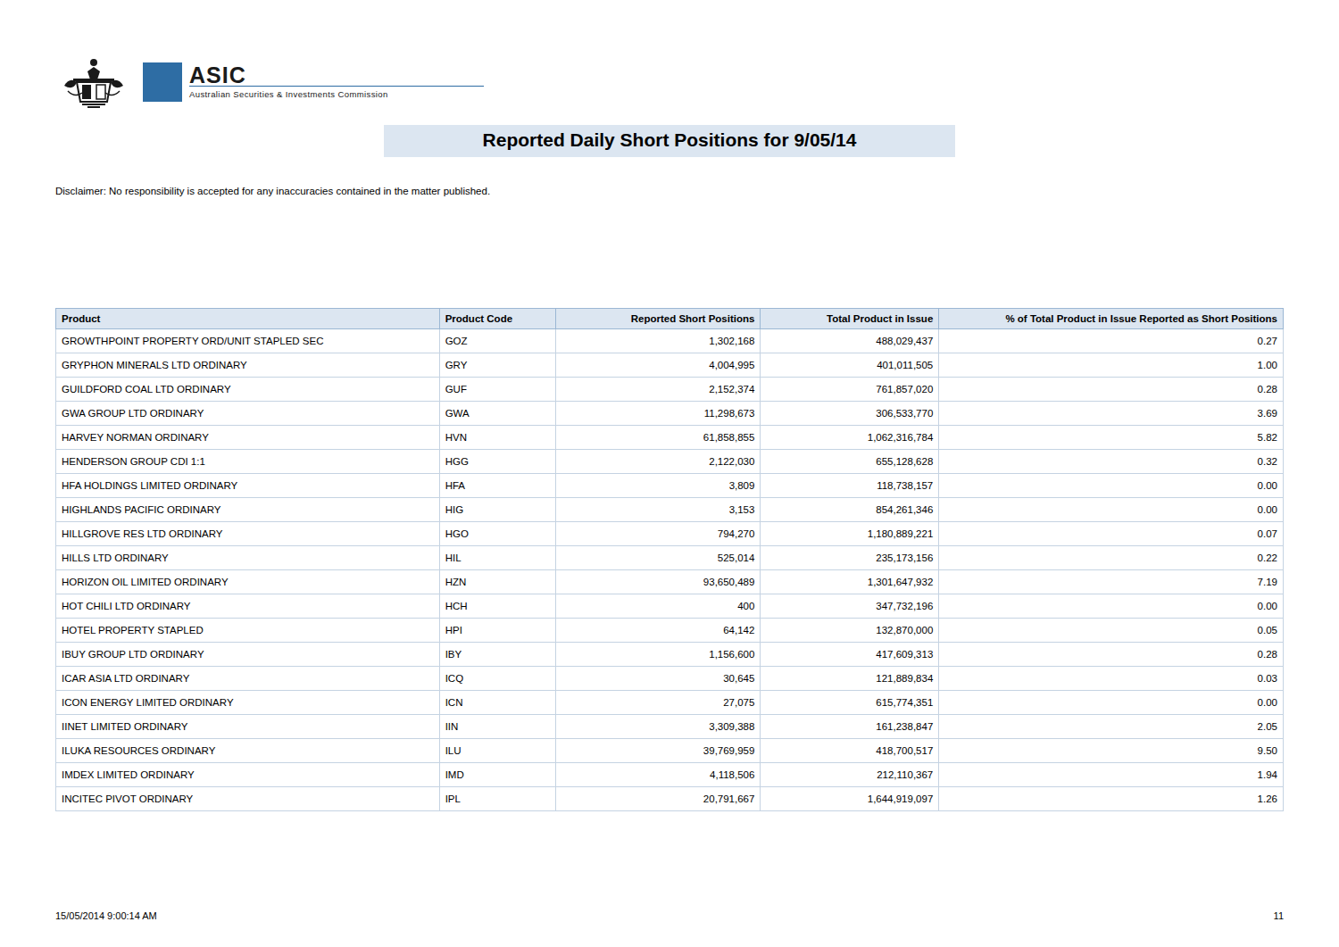ASIC
Australian Securities & Investments Commission
Reported Daily Short Positions for 9/05/14
Disclaimer: No responsibility is accepted for any inaccuracies contained in the matter published.
| Product | Product Code | Reported Short Positions | Total Product in Issue | % of Total Product in Issue Reported as Short Positions |
| --- | --- | --- | --- | --- |
| GROWTHPOINT PROPERTY ORD/UNIT STAPLED SEC | GOZ | 1,302,168 | 488,029,437 | 0.27 |
| GRYPHON MINERALS LTD ORDINARY | GRY | 4,004,995 | 401,011,505 | 1.00 |
| GUILDFORD COAL LTD ORDINARY | GUF | 2,152,374 | 761,857,020 | 0.28 |
| GWA GROUP LTD ORDINARY | GWA | 11,298,673 | 306,533,770 | 3.69 |
| HARVEY NORMAN ORDINARY | HVN | 61,858,855 | 1,062,316,784 | 5.82 |
| HENDERSON GROUP CDI 1:1 | HGG | 2,122,030 | 655,128,628 | 0.32 |
| HFA HOLDINGS LIMITED ORDINARY | HFA | 3,809 | 118,738,157 | 0.00 |
| HIGHLANDS PACIFIC ORDINARY | HIG | 3,153 | 854,261,346 | 0.00 |
| HILLGROVE RES LTD ORDINARY | HGO | 794,270 | 1,180,889,221 | 0.07 |
| HILLS LTD ORDINARY | HIL | 525,014 | 235,173,156 | 0.22 |
| HORIZON OIL LIMITED ORDINARY | HZN | 93,650,489 | 1,301,647,932 | 7.19 |
| HOT CHILI LTD ORDINARY | HCH | 400 | 347,732,196 | 0.00 |
| HOTEL PROPERTY STAPLED | HPI | 64,142 | 132,870,000 | 0.05 |
| IBUY GROUP LTD ORDINARY | IBY | 1,156,600 | 417,609,313 | 0.28 |
| ICAR ASIA LTD ORDINARY | ICQ | 30,645 | 121,889,834 | 0.03 |
| ICON ENERGY LIMITED ORDINARY | ICN | 27,075 | 615,774,351 | 0.00 |
| IINET LIMITED ORDINARY | IIN | 3,309,388 | 161,238,847 | 2.05 |
| ILUKA RESOURCES ORDINARY | ILU | 39,769,959 | 418,700,517 | 9.50 |
| IMDEX LIMITED ORDINARY | IMD | 4,118,506 | 212,110,367 | 1.94 |
| INCITEC PIVOT ORDINARY | IPL | 20,791,667 | 1,644,919,097 | 1.26 |
15/05/2014 9:00:14 AM
11